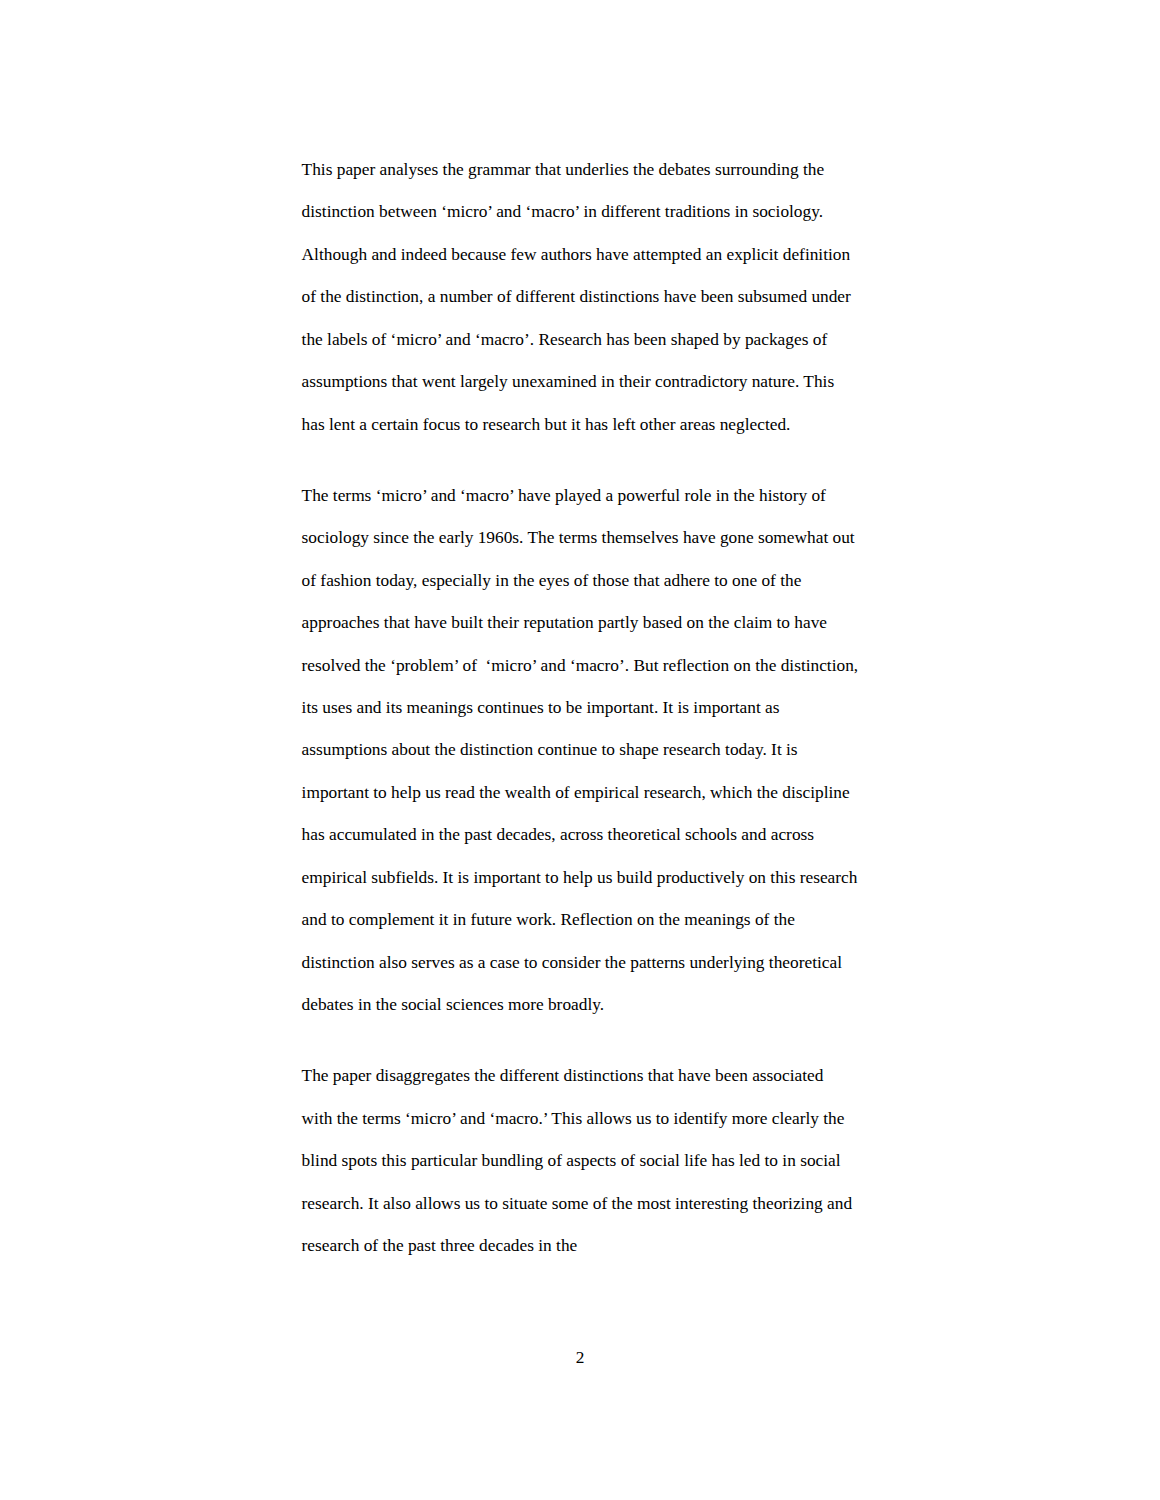This paper analyses the grammar that underlies the debates surrounding the distinction between ‘micro’ and ‘macro’ in different traditions in sociology. Although and indeed because few authors have attempted an explicit definition of the distinction, a number of different distinctions have been subsumed under the labels of ‘micro’ and ‘macro’. Research has been shaped by packages of assumptions that went largely unexamined in their contradictory nature. This has lent a certain focus to research but it has left other areas neglected.
The terms ‘micro’ and ‘macro’ have played a powerful role in the history of sociology since the early 1960s. The terms themselves have gone somewhat out of fashion today, especially in the eyes of those that adhere to one of the approaches that have built their reputation partly based on the claim to have resolved the ‘problem’ of ‘micro’ and ‘macro’. But reflection on the distinction, its uses and its meanings continues to be important. It is important as assumptions about the distinction continue to shape research today. It is important to help us read the wealth of empirical research, which the discipline has accumulated in the past decades, across theoretical schools and across empirical subfields. It is important to help us build productively on this research and to complement it in future work. Reflection on the meanings of the distinction also serves as a case to consider the patterns underlying theoretical debates in the social sciences more broadly.
The paper disaggregates the different distinctions that have been associated with the terms ‘micro’ and ‘macro.’ This allows us to identify more clearly the blind spots this particular bundling of aspects of social life has led to in social research. It also allows us to situate some of the most interesting theorizing and research of the past three decades in the
2